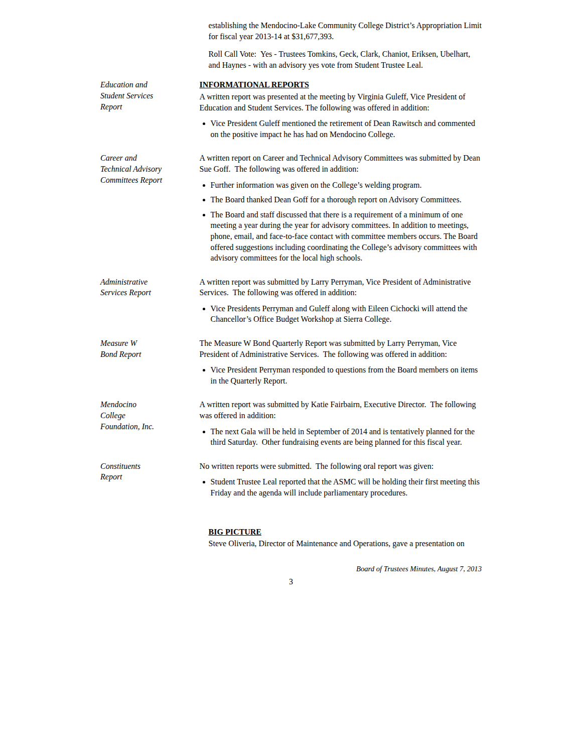establishing the Mendocino-Lake Community College District’s Appropriation Limit for fiscal year 2013-14 at $31,677,393.
Roll Call Vote: Yes - Trustees Tomkins, Geck, Clark, Chaniot, Eriksen, Ubelhart, and Haynes - with an advisory yes vote from Student Trustee Leal.
| Education and Student Services Report | INFORMATIONAL REPORTS A written report was presented at the meeting by Virginia Guleff, Vice President of Education and Student Services. The following was offered in addition: Vice President Guleff mentioned the retirement of Dean Rawitsch and commented on the positive impact he has had on Mendocino College. |
| Career and Technical Advisory Committees Report | A written report on Career and Technical Advisory Committees was submitted by Dean Sue Goff. The following was offered in addition: Further information was given on the College’s welding program. The Board thanked Dean Goff for a thorough report on Advisory Committees. The Board and staff discussed that there is a requirement of a minimum of one meeting a year during the year for advisory committees. In addition to meetings, phone, email, and face-to-face contact with committee members occurs. The Board offered suggestions including coordinating the College’s advisory committees with advisory committees for the local high schools. |
| Administrative Services Report | A written report was submitted by Larry Perryman, Vice President of Administrative Services. The following was offered in addition: Vice Presidents Perryman and Guleff along with Eileen Cichocki will attend the Chancellor’s Office Budget Workshop at Sierra College. |
| Measure W Bond Report | The Measure W Bond Quarterly Report was submitted by Larry Perryman, Vice President of Administrative Services. The following was offered in addition: Vice President Perryman responded to questions from the Board members on items in the Quarterly Report. |
| Mendocino College Foundation, Inc. | A written report was submitted by Katie Fairbairn, Executive Director. The following was offered in addition: The next Gala will be held in September of 2014 and is tentatively planned for the third Saturday. Other fundraising events are being planned for this fiscal year. |
| Constituents Report | No written reports were submitted. The following oral report was given: Student Trustee Leal reported that the ASMC will be holding their first meeting this Friday and the agenda will include parliamentary procedures. |
BIG PICTURE
Steve Oliveria, Director of Maintenance and Operations, gave a presentation on
Board of Trustees Minutes, August 7, 2013
3